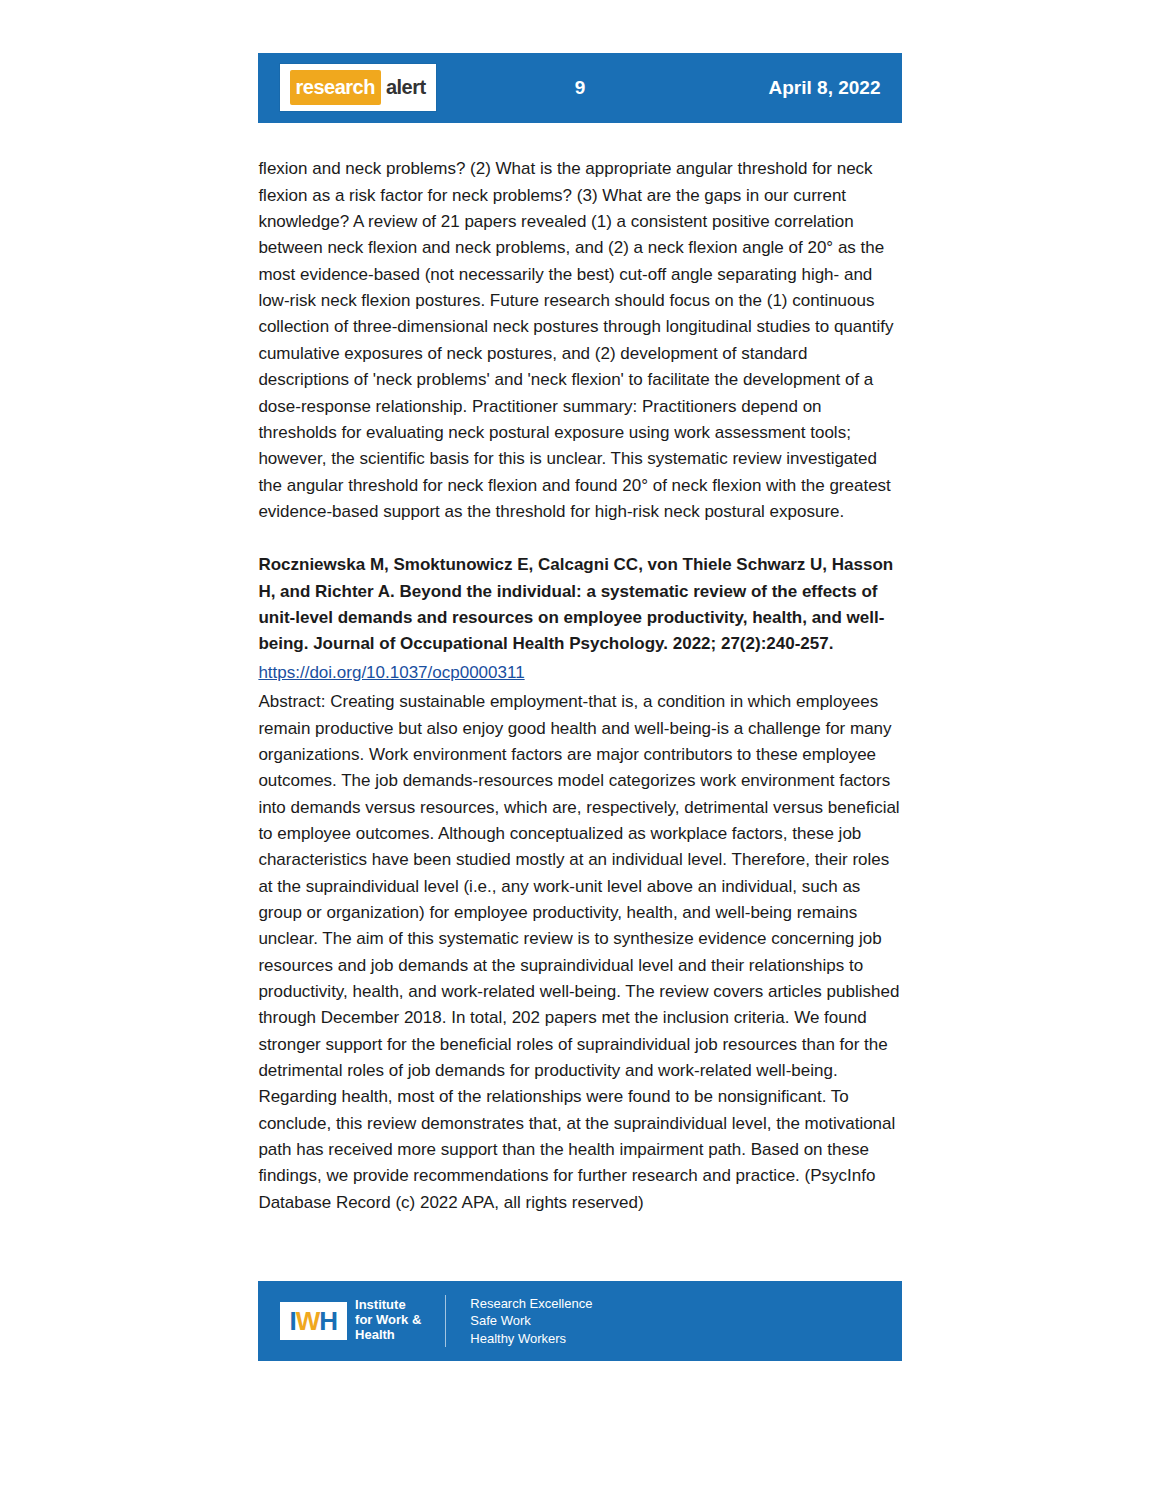research alert
9
April 8, 2022
flexion and neck problems? (2) What is the appropriate angular threshold for neck flexion as a risk factor for neck problems? (3) What are the gaps in our current knowledge? A review of 21 papers revealed (1) a consistent positive correlation between neck flexion and neck problems, and (2) a neck flexion angle of 20° as the most evidence-based (not necessarily the best) cut-off angle separating high- and low-risk neck flexion postures. Future research should focus on the (1) continuous collection of three-dimensional neck postures through longitudinal studies to quantify cumulative exposures of neck postures, and (2) development of standard descriptions of 'neck problems' and 'neck flexion' to facilitate the development of a dose-response relationship. Practitioner summary: Practitioners depend on thresholds for evaluating neck postural exposure using work assessment tools; however, the scientific basis for this is unclear. This systematic review investigated the angular threshold for neck flexion and found 20° of neck flexion with the greatest evidence-based support as the threshold for high-risk neck postural exposure.
Roczniewska M, Smoktunowicz E, Calcagni CC, von Thiele Schwarz U, Hasson H, and Richter A. Beyond the individual: a systematic review of the effects of unit-level demands and resources on employee productivity, health, and well-being. Journal of Occupational Health Psychology. 2022; 27(2):240-257.
https://doi.org/10.1037/ocp0000311
Abstract: Creating sustainable employment-that is, a condition in which employees remain productive but also enjoy good health and well-being-is a challenge for many organizations. Work environment factors are major contributors to these employee outcomes. The job demands-resources model categorizes work environment factors into demands versus resources, which are, respectively, detrimental versus beneficial to employee outcomes. Although conceptualized as workplace factors, these job characteristics have been studied mostly at an individual level. Therefore, their roles at the supraindividual level (i.e., any work-unit level above an individual, such as group or organization) for employee productivity, health, and well-being remains unclear. The aim of this systematic review is to synthesize evidence concerning job resources and job demands at the supraindividual level and their relationships to productivity, health, and work-related well-being. The review covers articles published through December 2018. In total, 202 papers met the inclusion criteria. We found stronger support for the beneficial roles of supraindividual job resources than for the detrimental roles of job demands for productivity and work-related well-being. Regarding health, most of the relationships were found to be nonsignificant. To conclude, this review demonstrates that, at the supraindividual level, the motivational path has received more support than the health impairment path. Based on these findings, we provide recommendations for further research and practice. (PsycInfo Database Record (c) 2022 APA, all rights reserved)
IWH
Institute
for Work &
Health
Research Excellence
Safe Work
Healthy Workers